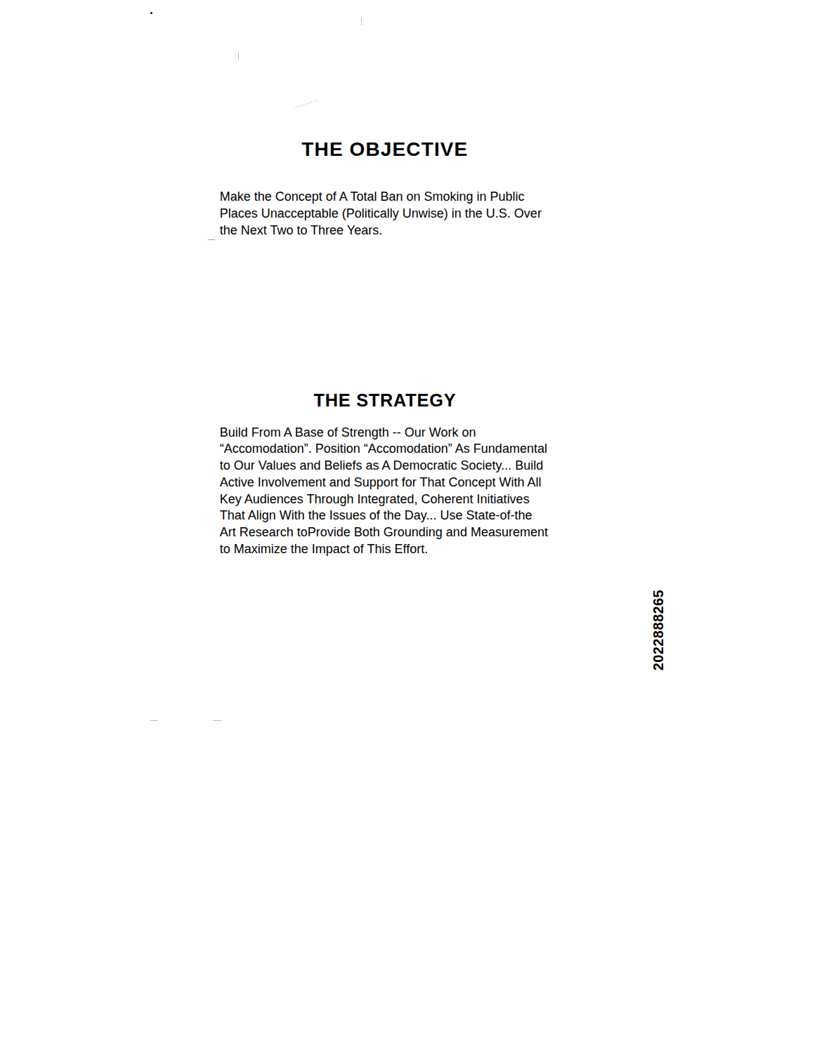…………
THE OBJECTIVE
Make the Concept of A Total Ban on Smoking in Public Places Unacceptable (Politically Unwise) in the U.S. Over the Next Two to Three Years.
THE STRATEGY
Build From A Base of Strength -- Our Work on “Accomodation”. Position “Accomodation” As Fundamental to Our Values and Beliefs as A Democratic Society... Build Active Involvement and Support for That Concept With All Key Audiences Through Integrated, Coherent Initiatives That Align With the Issues of the Day... Use State-of-the Art Research toProvide Both Grounding and Measurement to Maximize the Impact of This Effort.
2022888265